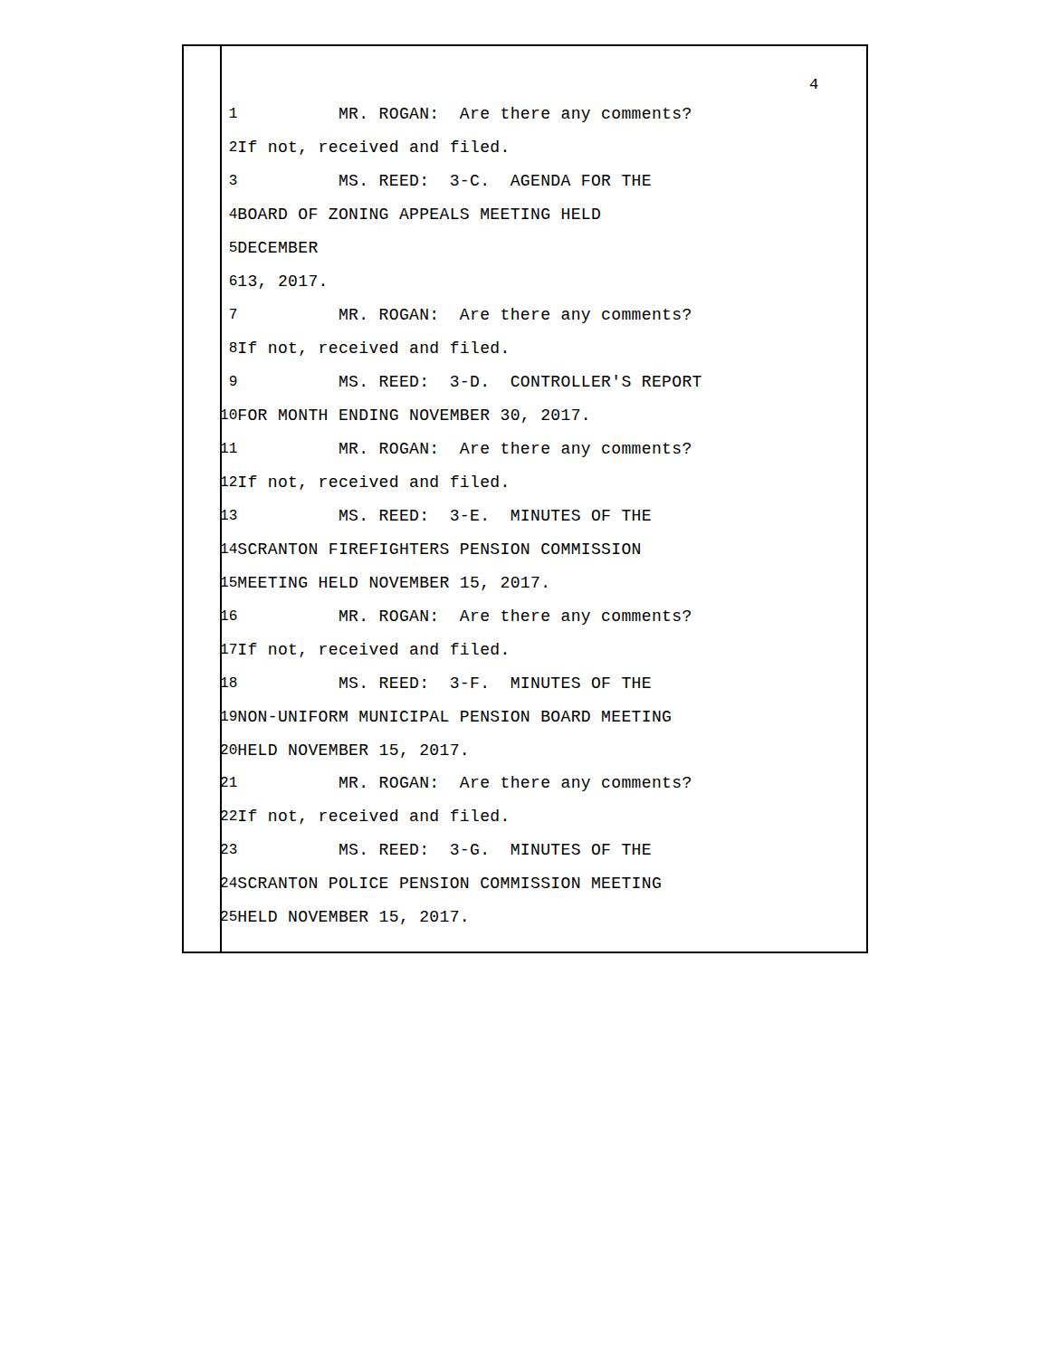4
| 1 | MR. ROGAN: Are there any comments? |
| 2 | If not, received and filed. |
| 3 | MS. REED: 3-C. AGENDA FOR THE |
| 4 | BOARD OF ZONING APPEALS MEETING HELD |
| 5 | DECEMBER |
| 6 | 13, 2017. |
| 7 | MR. ROGAN: Are there any comments? |
| 8 | If not, received and filed. |
| 9 | MS. REED: 3-D. CONTROLLER'S REPORT |
| 10 | FOR MONTH ENDING NOVEMBER 30, 2017. |
| 11 | MR. ROGAN: Are there any comments? |
| 12 | If not, received and filed. |
| 13 | MS. REED: 3-E. MINUTES OF THE |
| 14 | SCRANTON FIREFIGHTERS PENSION COMMISSION |
| 15 | MEETING HELD NOVEMBER 15, 2017. |
| 16 | MR. ROGAN: Are there any comments? |
| 17 | If not, received and filed. |
| 18 | MS. REED: 3-F. MINUTES OF THE |
| 19 | NON-UNIFORM MUNICIPAL PENSION BOARD MEETING |
| 20 | HELD NOVEMBER 15, 2017. |
| 21 | MR. ROGAN: Are there any comments? |
| 22 | If not, received and filed. |
| 23 | MS. REED: 3-G. MINUTES OF THE |
| 24 | SCRANTON POLICE PENSION COMMISSION MEETING |
| 25 | HELD NOVEMBER 15, 2017. |